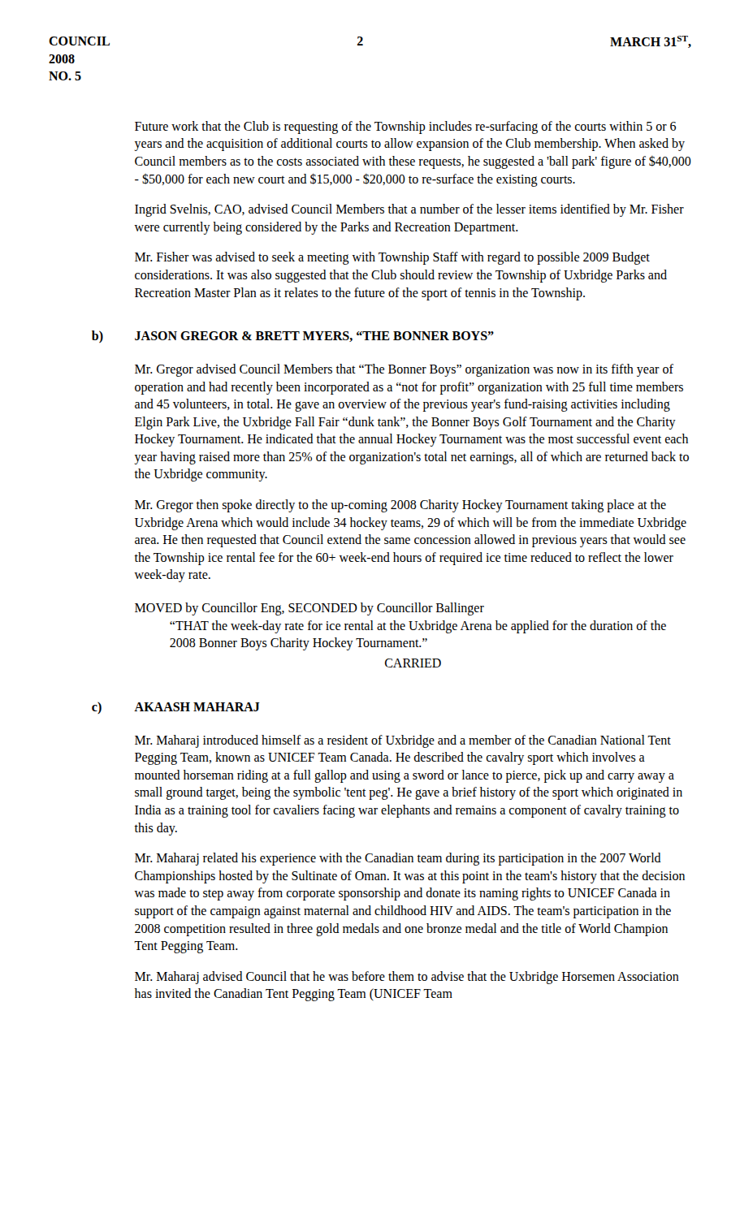COUNCIL
2008
NO. 5
2
MARCH 31ST,
Future work that the Club is requesting of the Township includes re-surfacing of the courts within 5 or 6 years and the acquisition of additional courts to allow expansion of the Club membership. When asked by Council members as to the costs associated with these requests, he suggested a 'ball park' figure of $40,000 - $50,000 for each new court and $15,000 - $20,000 to re-surface the existing courts.
Ingrid Svelnis, CAO, advised Council Members that a number of the lesser items identified by Mr. Fisher were currently being considered by the Parks and Recreation Department.
Mr. Fisher was advised to seek a meeting with Township Staff with regard to possible 2009 Budget considerations. It was also suggested that the Club should review the Township of Uxbridge Parks and Recreation Master Plan as it relates to the future of the sport of tennis in the Township.
b) Jason Gregor & Brett Myers, “The Bonner Boys”
Mr. Gregor advised Council Members that “The Bonner Boys” organization was now in its fifth year of operation and had recently been incorporated as a “not for profit” organization with 25 full time members and 45 volunteers, in total. He gave an overview of the previous year's fund-raising activities including Elgin Park Live, the Uxbridge Fall Fair “dunk tank”, the Bonner Boys Golf Tournament and the Charity Hockey Tournament. He indicated that the annual Hockey Tournament was the most successful event each year having raised more than 25% of the organization's total net earnings, all of which are returned back to the Uxbridge community.
Mr. Gregor then spoke directly to the up-coming 2008 Charity Hockey Tournament taking place at the Uxbridge Arena which would include 34 hockey teams, 29 of which will be from the immediate Uxbridge area. He then requested that Council extend the same concession allowed in previous years that would see the Township ice rental fee for the 60+ week-end hours of required ice time reduced to reflect the lower week-day rate.
MOVED by Councillor Eng, SECONDED by Councillor Ballinger
“THAT the week-day rate for ice rental at the Uxbridge Arena be applied for the duration of the 2008 Bonner Boys Charity Hockey Tournament.”
CARRIED
c) Akaash Maharaj
Mr. Maharaj introduced himself as a resident of Uxbridge and a member of the Canadian National Tent Pegging Team, known as UNICEF Team Canada. He described the cavalry sport which involves a mounted horseman riding at a full gallop and using a sword or lance to pierce, pick up and carry away a small ground target, being the symbolic 'tent peg'. He gave a brief history of the sport which originated in India as a training tool for cavaliers facing war elephants and remains a component of cavalry training to this day.
Mr. Maharaj related his experience with the Canadian team during its participation in the 2007 World Championships hosted by the Sultinate of Oman. It was at this point in the team's history that the decision was made to step away from corporate sponsorship and donate its naming rights to UNICEF Canada in support of the campaign against maternal and childhood HIV and AIDS. The team's participation in the 2008 competition resulted in three gold medals and one bronze medal and the title of World Champion Tent Pegging Team.
Mr. Maharaj advised Council that he was before them to advise that the Uxbridge Horsemen Association has invited the Canadian Tent Pegging Team (UNICEF Team